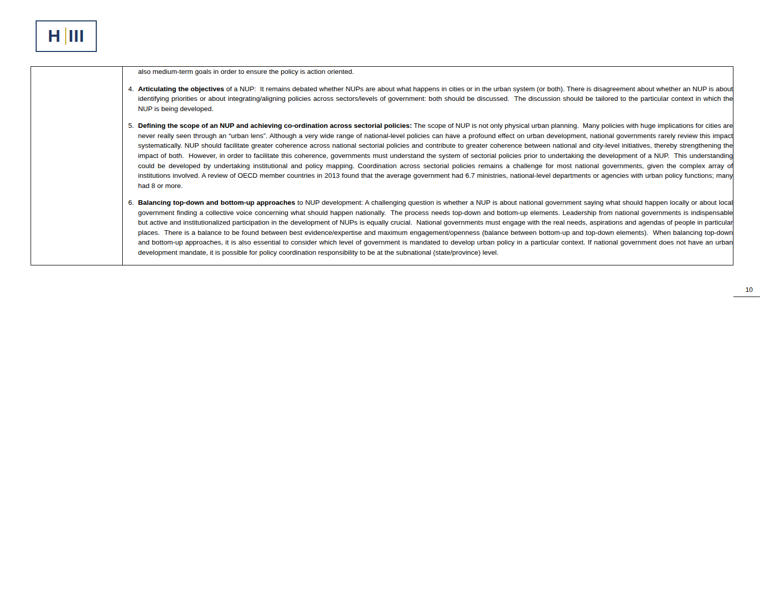H III
10
| | also medium-term goals in order to ensure the policy is action oriented. 4. Articulating the objectives of a NUP: It remains debated whether NUPs are about what happens in cities or in the urban system (or both). There is disagreement about whether an NUP is about identifying priorities or about integrating/aligning policies across sectors/levels of government: both should be discussed. The discussion should be tailored to the particular context in which the NUP is being developed. 5. Defining the scope of an NUP and achieving co-ordination across sectorial policies: The scope of NUP is not only physical urban planning. Many policies with huge implications for cities are never really seen through an “urban lens”. Although a very wide range of national-level policies can have a profound effect on urban development, national governments rarely review this impact systematically. NUP should facilitate greater coherence across national sectorial policies and contribute to greater coherence between national and city-level initiatives, thereby strengthening the impact of both. However, in order to facilitate this coherence, governments must understand the system of sectorial policies prior to undertaking the development of a NUP. This understanding could be developed by undertaking institutional and policy mapping. Coordination across sectorial policies remains a challenge for most national governments, given the complex array of institutions involved. A review of OECD member countries in 2013 found that the average government had 6.7 ministries, national-level departments or agencies with urban policy functions; many had 8 or more. 6. Balancing top-down and bottom-up approaches to NUP development: A challenging question is whether a NUP is about national government saying what should happen locally or about local government finding a collective voice concerning what should happen nationally. The process needs top-down and bottom-up elements. Leadership from national governments is indispensable but active and institutionalized participation in the development of NUPs is equally crucial. National governments must engage with the real needs, aspirations and agendas of people in particular places. There is a balance to be found between best evidence/expertise and maximum engagement/openness (balance between bottom-up and top-down elements). When balancing top-down and bottom-up approaches, it is also essential to consider which level of government is mandated to develop urban policy in a particular context. If national government does not have an urban development mandate, it is possible for policy coordination responsibility to be at the subnational (state/province) level. |